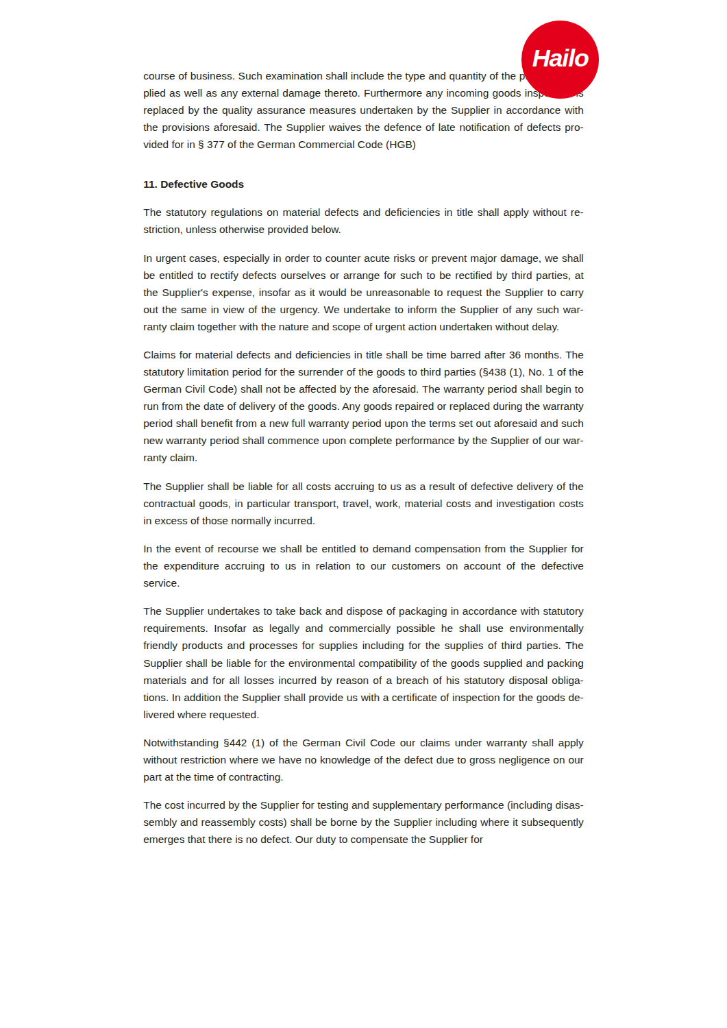Hailo
course of business. Such examination shall include the type and quantity of the products supplied as well as any external damage thereto. Furthermore any incoming goods inspection is replaced by the quality assurance measures undertaken by the Supplier in accordance with the provisions aforesaid. The Supplier waives the defence of late notification of defects provided for in § 377 of the German Commercial Code (HGB)
11. Defective Goods
The statutory regulations on material defects and deficiencies in title shall apply without restriction, unless otherwise provided below.
In urgent cases, especially in order to counter acute risks or prevent major damage, we shall be entitled to rectify defects ourselves or arrange for such to be rectified by third parties, at the Supplier's expense, insofar as it would be unreasonable to request the Supplier to carry out the same in view of the urgency. We undertake to inform the Supplier of any such warranty claim together with the nature and scope of urgent action undertaken without delay.
Claims for material defects and deficiencies in title shall be time barred after 36 months. The statutory limitation period for the surrender of the goods to third parties (§438 (1), No. 1 of the German Civil Code) shall not be affected by the aforesaid. The warranty period shall begin to run from the date of delivery of the goods. Any goods repaired or replaced during the warranty period shall benefit from a new full warranty period upon the terms set out aforesaid and such new warranty period shall commence upon complete performance by the Supplier of our warranty claim.
The Supplier shall be liable for all costs accruing to us as a result of defective delivery of the contractual goods, in particular transport, travel, work, material costs and investigation costs in excess of those normally incurred.
In the event of recourse we shall be entitled to demand compensation from the Supplier for the expenditure accruing to us in relation to our customers on account of the defective service.
The Supplier undertakes to take back and dispose of packaging in accordance with statutory requirements. Insofar as legally and commercially possible he shall use environmentally friendly products and processes for supplies including for the supplies of third parties. The Supplier shall be liable for the environmental compatibility of the goods supplied and packing materials and for all losses incurred by reason of a breach of his statutory disposal obligations. In addition the Supplier shall provide us with a certificate of inspection for the goods delivered where requested.
Notwithstanding §442 (1) of the German Civil Code our claims under warranty shall apply without restriction where we have no knowledge of the defect due to gross negligence on our part at the time of contracting.
The cost incurred by the Supplier for testing and supplementary performance (including disassembly and reassembly costs) shall be borne by the Supplier including where it subsequently emerges that there is no defect. Our duty to compensate the Supplier for